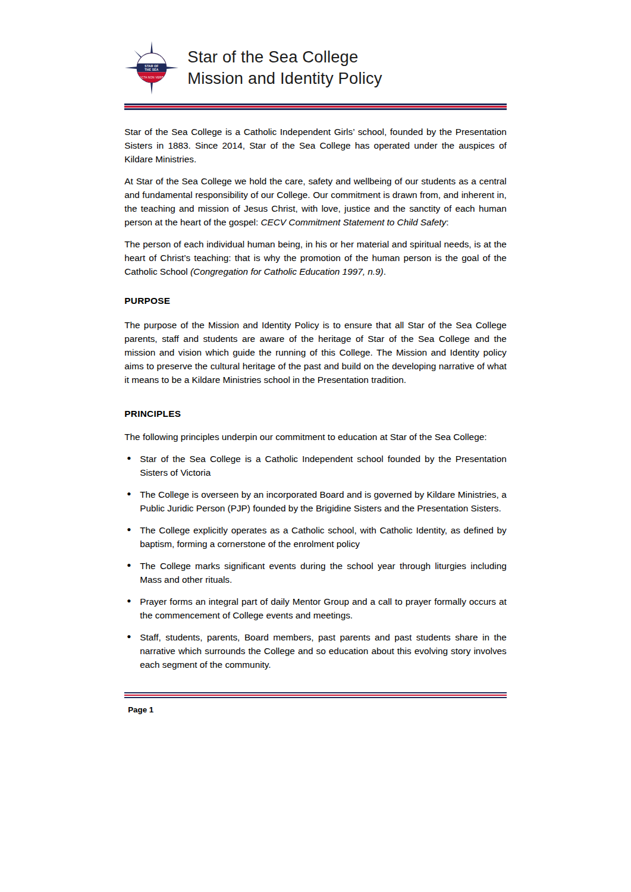PRESENTATION STAR OF THE SEA FACTA NON VERBA
Star of the Sea College
Mission and Identity Policy
Star of the Sea College is a Catholic Independent Girls’ school, founded by the Presentation Sisters in 1883. Since 2014, Star of the Sea College has operated under the auspices of Kildare Ministries.
At Star of the Sea College we hold the care, safety and wellbeing of our students as a central and fundamental responsibility of our College. Our commitment is drawn from, and inherent in, the teaching and mission of Jesus Christ, with love, justice and the sanctity of each human person at the heart of the gospel: CECV Commitment Statement to Child Safety:
The person of each individual human being, in his or her material and spiritual needs, is at the heart of Christ’s teaching: that is why the promotion of the human person is the goal of the Catholic School (Congregation for Catholic Education 1997, n.9).
PURPOSE
The purpose of the Mission and Identity Policy is to ensure that all Star of the Sea College parents, staff and students are aware of the heritage of Star of the Sea College and the mission and vision which guide the running of this College. The Mission and Identity policy aims to preserve the cultural heritage of the past and build on the developing narrative of what it means to be a Kildare Ministries school in the Presentation tradition.
PRINCIPLES
The following principles underpin our commitment to education at Star of the Sea College:
Star of the Sea College is a Catholic Independent school founded by the Presentation Sisters of Victoria
The College is overseen by an incorporated Board and is governed by Kildare Ministries, a Public Juridic Person (PJP) founded by the Brigidine Sisters and the Presentation Sisters.
The College explicitly operates as a Catholic school, with Catholic Identity, as defined by baptism, forming a cornerstone of the enrolment policy
The College marks significant events during the school year through liturgies including Mass and other rituals.
Prayer forms an integral part of daily Mentor Group and a call to prayer formally occurs at the commencement of College events and meetings.
Staff, students, parents, Board members, past parents and past students share in the narrative which surrounds the College and so education about this evolving story involves each segment of the community.
Page 1